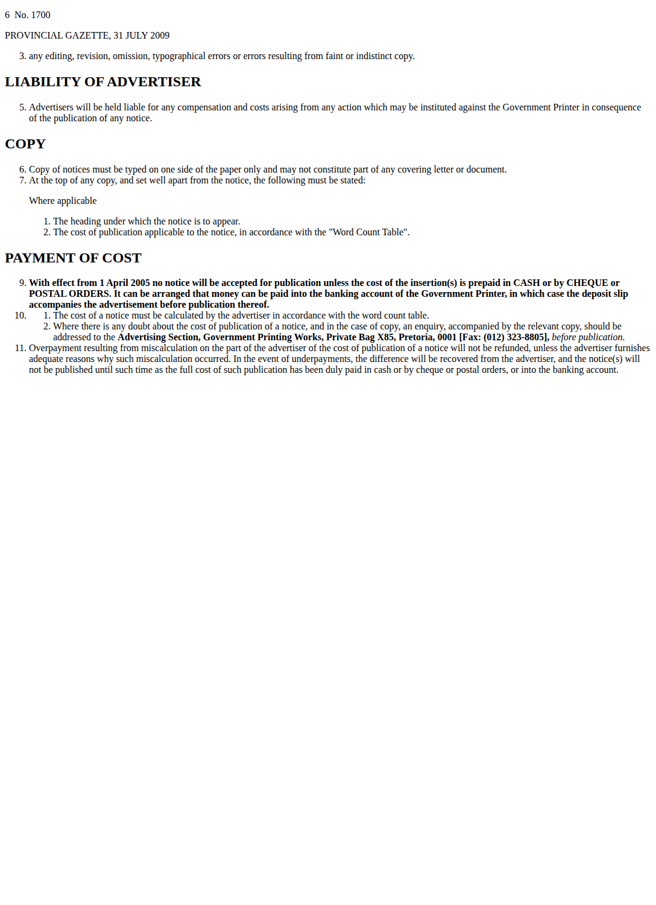6 No. 1700
PROVINCIAL GAZETTE, 31 JULY 2009
any editing, revision, omission, typographical errors or errors resulting from faint or indistinct copy.
LIABILITY OF ADVERTISER
Advertisers will be held liable for any compensation and costs arising from any action which may be instituted against the Government Printer in consequence of the publication of any notice.
COPY
Copy of notices must be typed on one side of the paper only and may not constitute part of any covering letter or document.
At the top of any copy, and set well apart from the notice, the following must be stated:
Where applicable
The heading under which the notice is to appear.
The cost of publication applicable to the notice, in accordance with the "Word Count Table".
PAYMENT OF COST
With effect from 1 April 2005 no notice will be accepted for publication unless the cost of the insertion(s) is prepaid in CASH or by CHEQUE or POSTAL ORDERS. It can be arranged that money can be paid into the banking account of the Government Printer, in which case the deposit slip accompanies the advertisement before publication thereof.
The cost of a notice must be calculated by the advertiser in accordance with the word count table.
Where there is any doubt about the cost of publication of a notice, and in the case of copy, an enquiry, accompanied by the relevant copy, should be addressed to the Advertising Section, Government Printing Works, Private Bag X85, Pretoria, 0001 [Fax: (012) 323-8805], before publication.
Overpayment resulting from miscalculation on the part of the advertiser of the cost of publication of a notice will not be refunded, unless the advertiser furnishes adequate reasons why such miscalculation occurred. In the event of underpayments, the difference will be recovered from the advertiser, and the notice(s) will not be published until such time as the full cost of such publication has been duly paid in cash or by cheque or postal orders, or into the banking account.